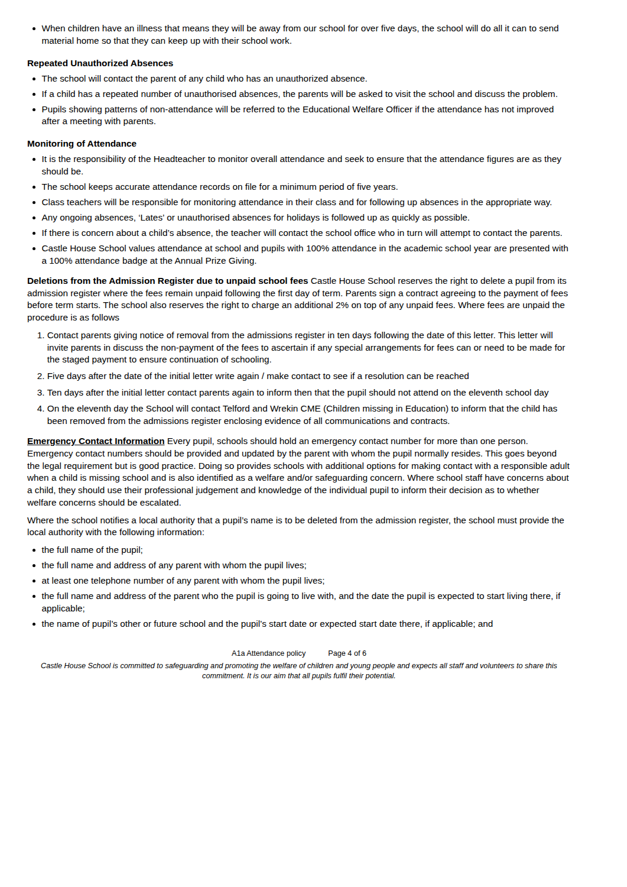When children have an illness that means they will be away from our school for over five days, the school will do all it can to send material home so that they can keep up with their school work.
Repeated Unauthorized Absences
The school will contact the parent of any child who has an unauthorized absence.
If a child has a repeated number of unauthorised absences, the parents will be asked to visit the school and discuss the problem.
Pupils showing patterns of non-attendance will be referred to the Educational Welfare Officer if the attendance has not improved after a meeting with parents.
Monitoring of Attendance
It is the responsibility of the Headteacher to monitor overall attendance and seek to ensure that the attendance figures are as they should be.
The school keeps accurate attendance records on file for a minimum period of five years.
Class teachers will be responsible for monitoring attendance in their class and for following up absences in the appropriate way.
Any ongoing absences, ‘Lates’ or unauthorised absences for holidays is followed up as quickly as possible.
If there is concern about a child’s absence, the teacher will contact the school office who in turn will attempt to contact the parents.
Castle House School values attendance at school and pupils with 100% attendance in the academic school year are presented with a 100% attendance badge at the Annual Prize Giving.
Deletions from the Admission Register due to unpaid school fees Castle House School reserves the right to delete a pupil from its admission register where the fees remain unpaid following the first day of term. Parents sign a contract agreeing to the payment of fees before term starts. The school also reserves the right to charge an additional 2% on top of any unpaid fees. Where fees are unpaid the procedure is as follows
Contact parents giving notice of removal from the admissions register in ten days following the date of this letter. This letter will invite parents in discuss the non-payment of the fees to ascertain if any special arrangements for fees can or need to be made for the staged payment to ensure continuation of schooling.
Five days after the date of the initial letter write again / make contact to see if a resolution can be reached
Ten days after the initial letter contact parents again to inform then that the pupil should not attend on the eleventh school day
On the eleventh day the School will contact Telford and Wrekin CME (Children missing in Education) to inform that the child has been removed from the admissions register enclosing evidence of all communications and contracts.
Emergency Contact Information Every pupil, schools should hold an emergency contact number for more than one person. Emergency contact numbers should be provided and updated by the parent with whom the pupil normally resides. This goes beyond the legal requirement but is good practice. Doing so provides schools with additional options for making contact with a responsible adult when a child is missing school and is also identified as a welfare and/or safeguarding concern. Where school staff have concerns about a child, they should use their professional judgement and knowledge of the individual pupil to inform their decision as to whether welfare concerns should be escalated.
Where the school notifies a local authority that a pupil’s name is to be deleted from the admission register, the school must provide the local authority with the following information:
the full name of the pupil;
the full name and address of any parent with whom the pupil lives;
at least one telephone number of any parent with whom the pupil lives;
the full name and address of the parent who the pupil is going to live with, and the date the pupil is expected to start living there, if applicable;
the name of pupil’s other or future school and the pupil’s start date or expected start date there, if applicable; and
A1a Attendance policy Page 4 of 6
Castle House School is committed to safeguarding and promoting the welfare of children and young people and expects all staff and volunteers to share this commitment. It is our aim that all pupils fulfil their potential.